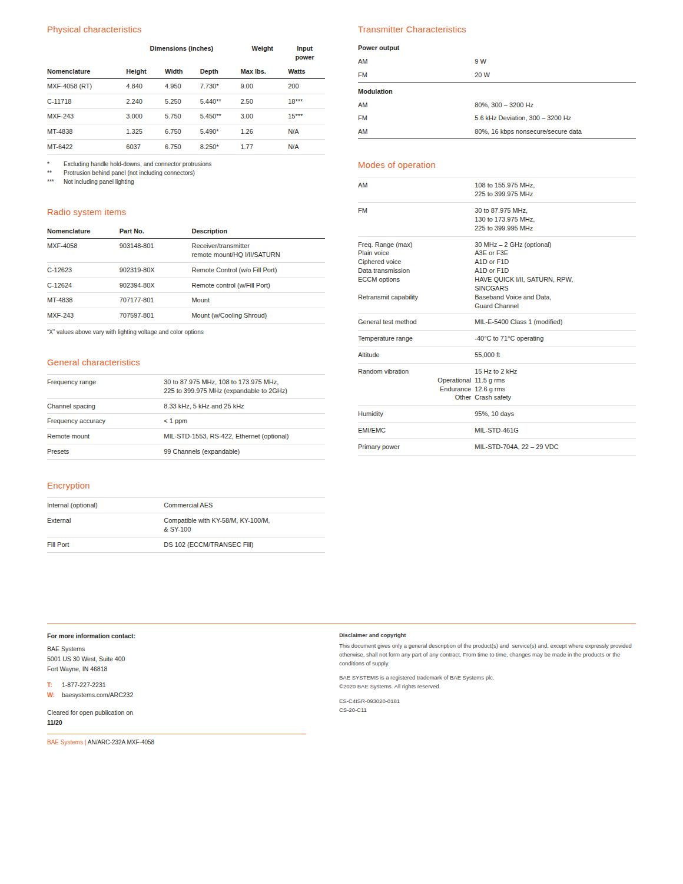Physical characteristics
| | Dimensions (inches) | Weight | Input power |
| --- | --- | --- | --- |
| Nomenclature | Height | Width | Depth | Max lbs. | Watts |
| MXF-4058 (RT) | 4.840 | 4.950 | 7.730* | 9.00 | 200 |
| C-11718 | 2.240 | 5.250 | 5.440** | 2.50 | 18*** |
| MXF-243 | 3.000 | 5.750 | 5.450** | 3.00 | 15*** |
| MT-4838 | 1.325 | 6.750 | 5.490* | 1.26 | N/A |
| MT-6422 | 6037 | 6.750 | 8.250* | 1.77 | N/A |
*Excluding handle hold-downs, and connector protrusions
**Protrusion behind panel (not including connectors)
***Not including panel lighting
Radio system items
| Nomenclature | Part No. | Description |
| --- | --- | --- |
| MXF-4058 | 903148-801 | Receiver/transmitter remote mount/HQ I/II/SATURN |
| C-12623 | 902319-80X | Remote Control (w/o Fill Port) |
| C-12624 | 902394-80X | Remote control (w/Fill Port) |
| MT-4838 | 707177-801 | Mount |
| MXF-243 | 707597-801 | Mount (w/Cooling Shroud) |
“X” values above vary with lighting voltage and color options
General characteristics
| Frequency range | 30 to 87.975 MHz, 108 to 173.975 MHz, 225 to 399.975 MHz (expandable to 2GHz) |
| Channel spacing | 8.33 kHz, 5 kHz and 25 kHz |
| Frequency accuracy | < 1 ppm |
| Remote mount | MIL-STD-1553, RS-422, Ethernet (optional) |
| Presets | 99 Channels (expandable) |
Encryption
| Internal (optional) | Commercial AES |
| External | Compatible with KY-58/M, KY-100/M, & SY-100 |
| Fill Port | DS 102 (ECCM/TRANSEC Fill) |
Transmitter Characteristics
| Power output | |
| AM | 9 W |
| FM | 20 W |
| Modulation | |
| AM | 80%, 300 – 3200 Hz |
| FM | 5.6 kHz Deviation, 300 – 3200 Hz |
| AM | 80%, 16 kbps nonsecure/secure data |
Modes of operation
| AM | 108 to 155.975 MHz, 225 to 399.975 MHz |
| FM | 30 to 87.975 MHz, 130 to 173.975 MHz, 225 to 399.995 MHz |
| Freq. Range (max) Plain voice Ciphered voice Data transmission ECCM options Retransmit capability | 30 MHz – 2 GHz (optional) A3E or F3E A1D or F1D A1D or F1D HAVE QUICK I/II, SATURN, RPW, SINCGARS Baseband Voice and Data, Guard Channel |
| General test method | MIL-E-5400 Class 1 (modified) |
| Temperature range | -40°C to 71°C operating |
| Altitude | 55,000 ft |
| Random vibration Operational Endurance Other | 15 Hz to 2 kHz 11.5 g rms 12.6 g rms Crash safety |
| Humidity | 95%, 10 days |
| EMI/EMC | MIL-STD-461G |
| Primary power | MIL-STD-704A, 22 – 29 VDC |
For more information contact: BAE Systems
5001 US 30 West, Suite 400
Fort Wayne, IN 46818
T: 1-877-227-2231
W: baesystems.com/ARC232
Cleared for open publication on 11/20
BAE Systems | AN/ARC-232A MXF-4058
Disclaimer and copyright
This document gives only a general description of the product(s) and service(s) and, except where expressly provided otherwise, shall not form any part of any contract. From time to time, changes may be made in the products or the conditions of supply.
BAE SYSTEMS is a registered trademark of BAE Systems plc.
©2020 BAE Systems. All rights reserved.
ES-C4ISR-093020-0181
CS-20-C11